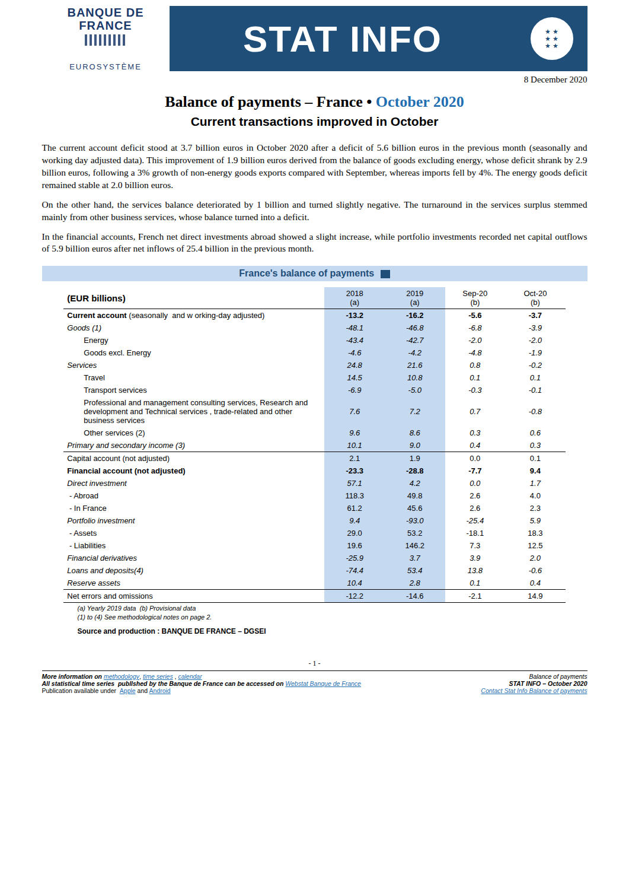BANQUE DE FRANCE
EUROSYSTÈME
STAT INFO
★ ★
★ ★
★ ★
8 December 2020
Balance of payments – France • October 2020
Current transactions improved in October
The current account deficit stood at 3.7 billion euros in October 2020 after a deficit of 5.6 billion euros in the previous month (seasonally and working day adjusted data). This improvement of 1.9 billion euros derived from the balance of goods excluding energy, whose deficit shrank by 2.9 billion euros, following a 3% growth of non-energy goods exports compared with September, whereas imports fell by 4%. The energy goods deficit remained stable at 2.0 billion euros.
On the other hand, the services balance deteriorated by 1 billion and turned slightly negative. The turnaround in the services surplus stemmed mainly from other business services, whose balance turned into a deficit.
In the financial accounts, French net direct investments abroad showed a slight increase, while portfolio investments recorded net capital outflows of 5.9 billion euros after net inflows of 25.4 billion in the previous month.
France's balance of payments
| (EUR billions) | 2018 (a) | 2019 (a) | Sep-20 (b) | Oct-20 (b) |
| Current account (seasonally and w orking-day adjusted) | -13.2 | -16.2 | -5.6 | -3.7 |
| Goods (1) | -48.1 | -46.8 | -6.8 | -3.9 |
| Energy | -43.4 | -42.7 | -2.0 | -2.0 |
| Goods excl. Energy | -4.6 | -4.2 | -4.8 | -1.9 |
| Services | 24.8 | 21.6 | 0.8 | -0.2 |
| Travel | 14.5 | 10.8 | 0.1 | 0.1 |
| Transport services | -6.9 | -5.0 | -0.3 | -0.1 |
| Professional and management consulting services, Research and development and Technical services , trade-related and other business services | 7.6 | 7.2 | 0.7 | -0.8 |
| Other services (2) | 9.6 | 8.6 | 0.3 | 0.6 |
| Primary and secondary income (3) | 10.1 | 9.0 | 0.4 | 0.3 |
| Capital account (not adjusted) | 2.1 | 1.9 | 0.0 | 0.1 |
| Financial account (not adjusted) | -23.3 | -28.8 | -7.7 | 9.4 |
| Direct investment | 57.1 | 4.2 | 0.0 | 1.7 |
| - Abroad | 118.3 | 49.8 | 2.6 | 4.0 |
| - In France | 61.2 | 45.6 | 2.6 | 2.3 |
| Portfolio investment | 9.4 | -93.0 | -25.4 | 5.9 |
| - Assets | 29.0 | 53.2 | -18.1 | 18.3 |
| - Liabilities | 19.6 | 146.2 | 7.3 | 12.5 |
| Financial derivatives | -25.9 | 3.7 | 3.9 | 2.0 |
| Loans and deposits(4) | -74.4 | 53.4 | 13.8 | -0.6 |
| Reserve assets | 10.4 | 2.8 | 0.1 | 0.4 |
| Net errors and omissions | -12.2 | -14.6 | -2.1 | 14.9 |
(a) Yearly 2019 data (b) Provisional data
(1) to (4) See methodological notes on page 2.
Source and production : BANQUE DE FRANCE – DGSEI
- 1 -
More information on methodology, time series , calendar
All statistical time series publlshed by the Banque de France can be accessed on Webstat Banque de France
Publication available under Apple and Android
Balance of payments
STAT INFO – October 2020
Contact Stat Info Balance of payments